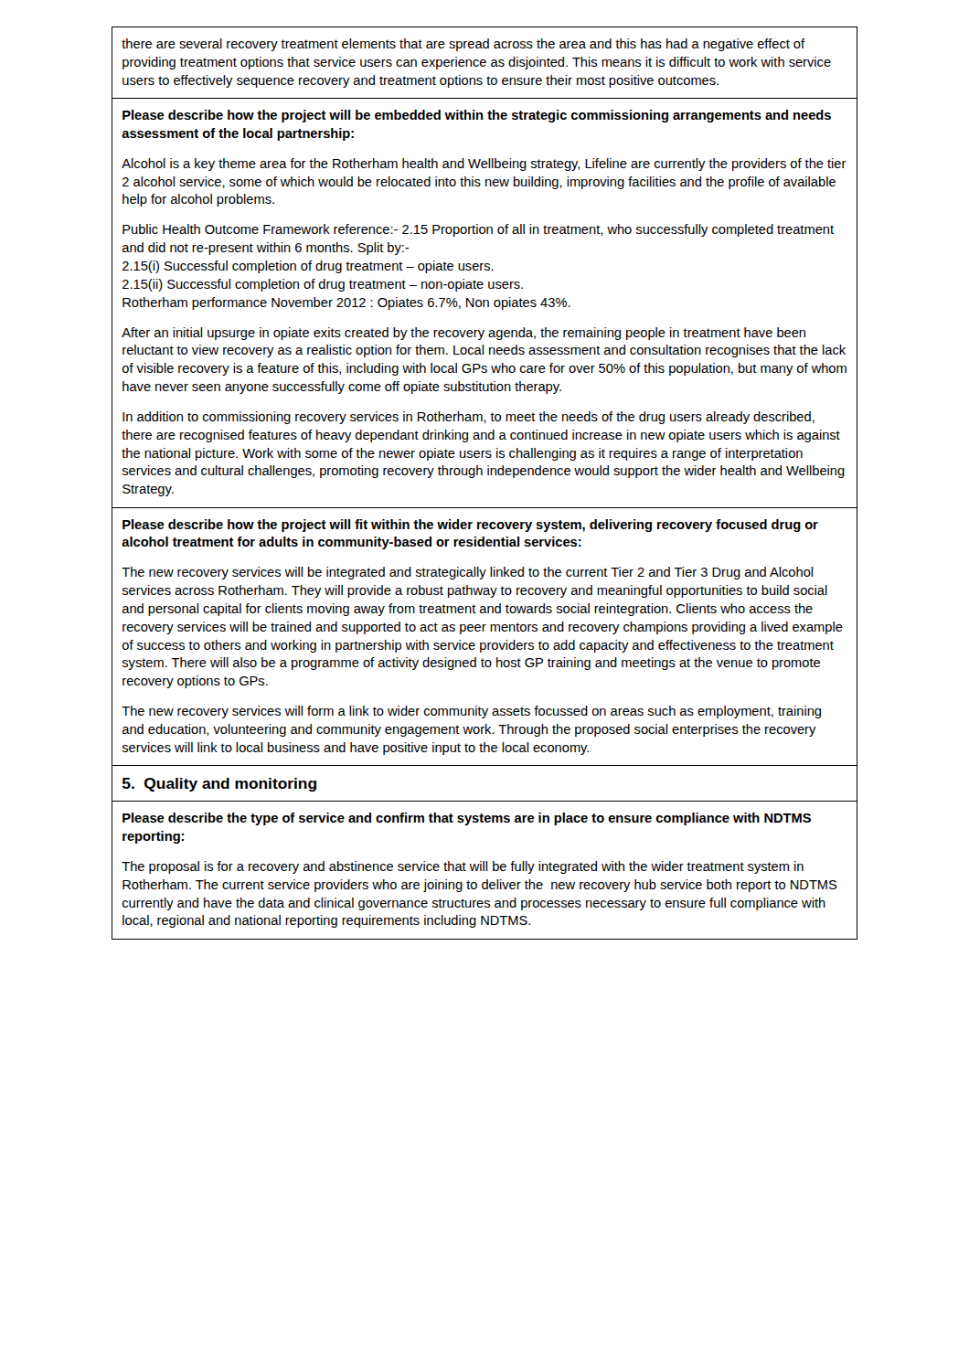there are several recovery treatment elements that are spread across the area and this has had a negative effect of providing treatment options that service users can experience as disjointed. This means it is difficult to work with service users to effectively sequence recovery and treatment options to ensure their most positive outcomes.
Please describe how the project will be embedded within the strategic commissioning arrangements and needs assessment of the local partnership:
Alcohol is a key theme area for the Rotherham health and Wellbeing strategy, Lifeline are currently the providers of the tier 2 alcohol service, some of which would be relocated into this new building, improving facilities and the profile of available help for alcohol problems.
Public Health Outcome Framework reference:- 2.15 Proportion of all in treatment, who successfully completed treatment and did not re-present within 6 months. Split by:-
2.15(i) Successful completion of drug treatment – opiate users.
2.15(ii) Successful completion of drug treatment – non-opiate users.
Rotherham performance November 2012 : Opiates 6.7%, Non opiates 43%.
After an initial upsurge in opiate exits created by the recovery agenda, the remaining people in treatment have been reluctant to view recovery as a realistic option for them. Local needs assessment and consultation recognises that the lack of visible recovery is a feature of this, including with local GPs who care for over 50% of this population, but many of whom have never seen anyone successfully come off opiate substitution therapy.
In addition to commissioning recovery services in Rotherham, to meet the needs of the drug users already described, there are recognised features of heavy dependant drinking and a continued increase in new opiate users which is against the national picture. Work with some of the newer opiate users is challenging as it requires a range of interpretation services and cultural challenges, promoting recovery through independence would support the wider health and Wellbeing Strategy.
Please describe how the project will fit within the wider recovery system, delivering recovery focused drug or alcohol treatment for adults in community-based or residential services:
The new recovery services will be integrated and strategically linked to the current Tier 2 and Tier 3 Drug and Alcohol services across Rotherham. They will provide a robust pathway to recovery and meaningful opportunities to build social and personal capital for clients moving away from treatment and towards social reintegration. Clients who access the recovery services will be trained and supported to act as peer mentors and recovery champions providing a lived example of success to others and working in partnership with service providers to add capacity and effectiveness to the treatment system. There will also be a programme of activity designed to host GP training and meetings at the venue to promote recovery options to GPs.
The new recovery services will form a link to wider community assets focussed on areas such as employment, training and education, volunteering and community engagement work. Through the proposed social enterprises the recovery services will link to local business and have positive input to the local economy.
5. Quality and monitoring
Please describe the type of service and confirm that systems are in place to ensure compliance with NDTMS reporting:
The proposal is for a recovery and abstinence service that will be fully integrated with the wider treatment system in Rotherham. The current service providers who are joining to deliver the new recovery hub service both report to NDTMS currently and have the data and clinical governance structures and processes necessary to ensure full compliance with local, regional and national reporting requirements including NDTMS.